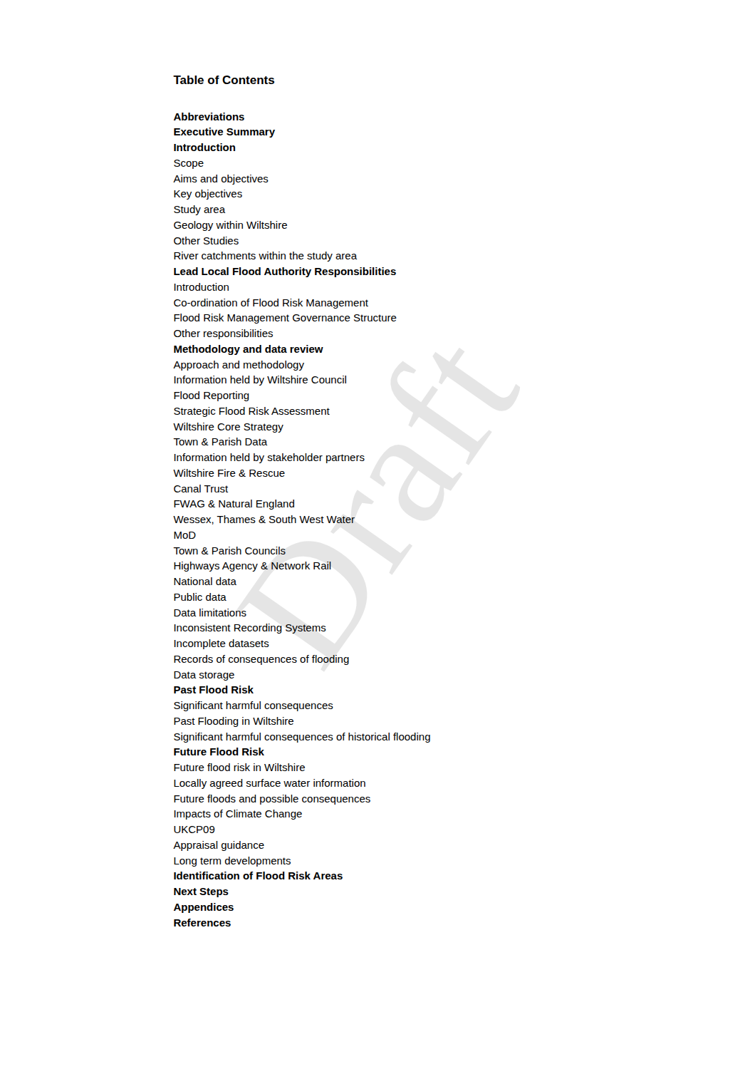Draft
Table of Contents
Abbreviations
Executive Summary
Introduction
Scope
Aims and objectives
Key objectives
Study area
Geology within Wiltshire
Other Studies
River catchments within the study area
Lead Local Flood Authority Responsibilities
Introduction
Co-ordination of Flood Risk Management
Flood Risk Management Governance Structure
Other responsibilities
Methodology and data review
Approach and methodology
Information held by Wiltshire Council
Flood Reporting
Strategic Flood Risk Assessment
Wiltshire Core Strategy
Town & Parish Data
Information held by stakeholder partners
Wiltshire Fire & Rescue
Canal Trust
FWAG & Natural England
Wessex, Thames & South West Water
MoD
Town & Parish Councils
Highways Agency & Network Rail
National data
Public data
Data limitations
Inconsistent Recording Systems
Incomplete datasets
Records of consequences of flooding
Data storage
Past Flood Risk
Significant harmful consequences
Past Flooding in Wiltshire
Significant harmful consequences of historical flooding
Future Flood Risk
Future flood risk in Wiltshire
Locally agreed surface water information
Future floods and possible consequences
Impacts of Climate Change
UKCP09
Appraisal guidance
Long term developments
Identification of Flood Risk Areas
Next Steps
Appendices
References